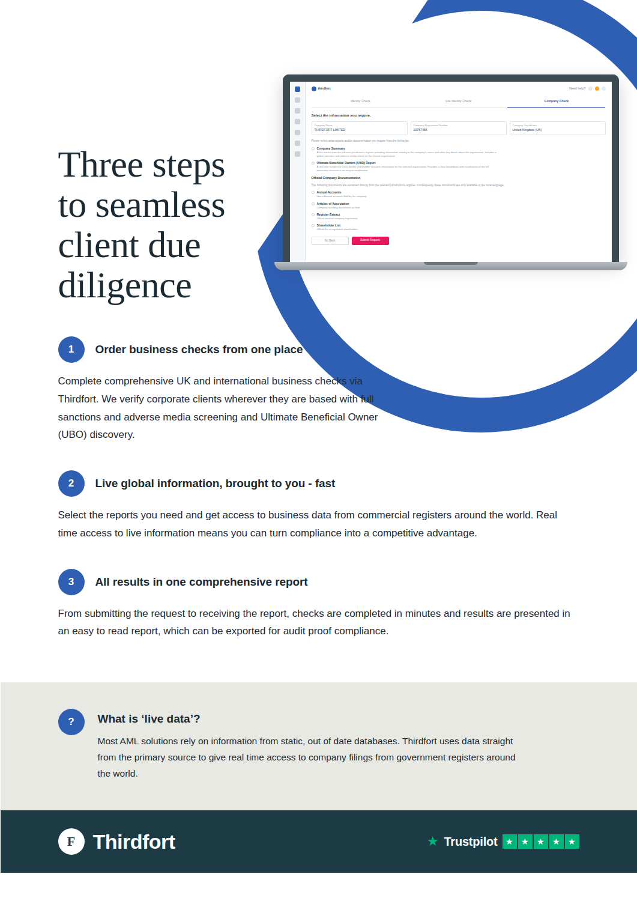Three steps
to seamless
client due
diligence
thirdfort
Need help?
Identity Check
Lite Identity Check
Company Check
Select the information you require.
Company Name
THIRDFORT LIMITED
Company Registration Number
10757456
Company Jurisdiction
United Kingdom (UK)
Please select what reports and/or documentation you require from the below list.
Company Summary A live extract from the relevant jurisdiction's register providing information relating to the company's status and other key details about the organisation. Includes a global sanctions and adverse media check on the chosen organisation.
Ultimate Beneficial Owners (UBO) Report A real-time insight into cross-border shareholder structure information for the selected organisation. Provides a clear breakdown and visualisation of the full ownership structure in an easy-to-read format.
Official Company Documentation
The following documents are extracted directly from the relevant jurisdiction's register. Consequently these documents are only available in the local language.
Annual Accounts Latest Annual accounts filed by the company
Articles of Association Company founding documents as filed
Register Extract Official proof of company registration
Shareholder List Official list of registered shareholders
Go Back
Submit Request
1
Order business checks from one place
Complete comprehensive UK and international business checks via Thirdfort. We verify corporate clients wherever they are based with full sanctions and adverse media screening and Ultimate Beneficial Owner (UBO) discovery.
2
Live global information, brought to you - fast
Select the reports you need and get access to business data from commercial registers around the world. Real time access to live information means you can turn compliance into a competitive advantage.
3
All results in one comprehensive report
From submitting the request to receiving the report, checks are completed in minutes and results are presented in an easy to read report, which can be exported for audit proof compliance.
?
What is ‘live data’?
Most AML solutions rely on information from static, out of date databases. Thirdfort uses data straight from the primary source to give real time access to company filings from government registers around the world.
F
Thirdfort
★ Trustpilot ★★★★★